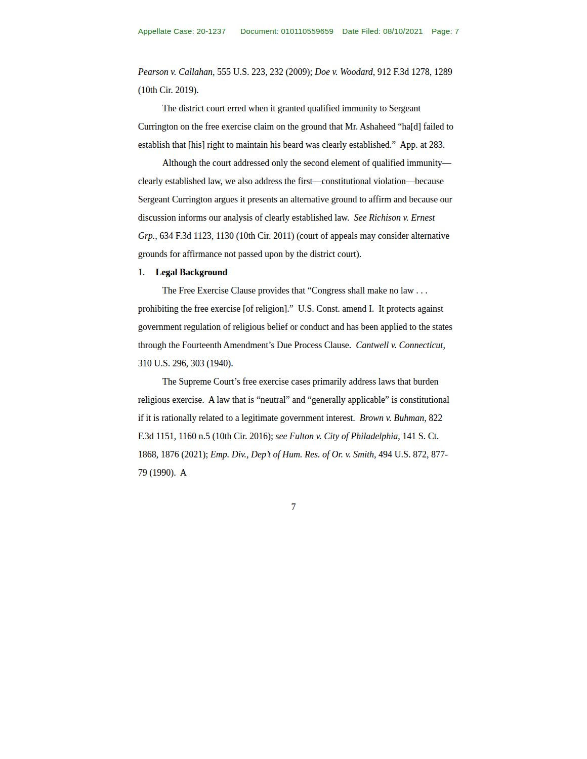Appellate Case: 20-1237 Document: 010110559659 Date Filed: 08/10/2021 Page: 7
Pearson v. Callahan, 555 U.S. 223, 232 (2009); Doe v. Woodard, 912 F.3d 1278, 1289 (10th Cir. 2019).
The district court erred when it granted qualified immunity to Sergeant Currington on the free exercise claim on the ground that Mr. Ashaheed “ha[d] failed to establish that [his] right to maintain his beard was clearly established.” App. at 283.
Although the court addressed only the second element of qualified immunity—clearly established law, we also address the first—constitutional violation—because Sergeant Currington argues it presents an alternative ground to affirm and because our discussion informs our analysis of clearly established law. See Richison v. Ernest Grp., 634 F.3d 1123, 1130 (10th Cir. 2011) (court of appeals may consider alternative grounds for affirmance not passed upon by the district court).
1. Legal Background
The Free Exercise Clause provides that “Congress shall make no law . . . prohibiting the free exercise [of religion].” U.S. Const. amend I. It protects against government regulation of religious belief or conduct and has been applied to the states through the Fourteenth Amendment’s Due Process Clause. Cantwell v. Connecticut, 310 U.S. 296, 303 (1940).
The Supreme Court’s free exercise cases primarily address laws that burden religious exercise. A law that is “neutral” and “generally applicable” is constitutional if it is rationally related to a legitimate government interest. Brown v. Buhman, 822 F.3d 1151, 1160 n.5 (10th Cir. 2016); see Fulton v. City of Philadelphia, 141 S. Ct. 1868, 1876 (2021); Emp. Div., Dep’t of Hum. Res. of Or. v. Smith, 494 U.S. 872, 877-79 (1990). A
7